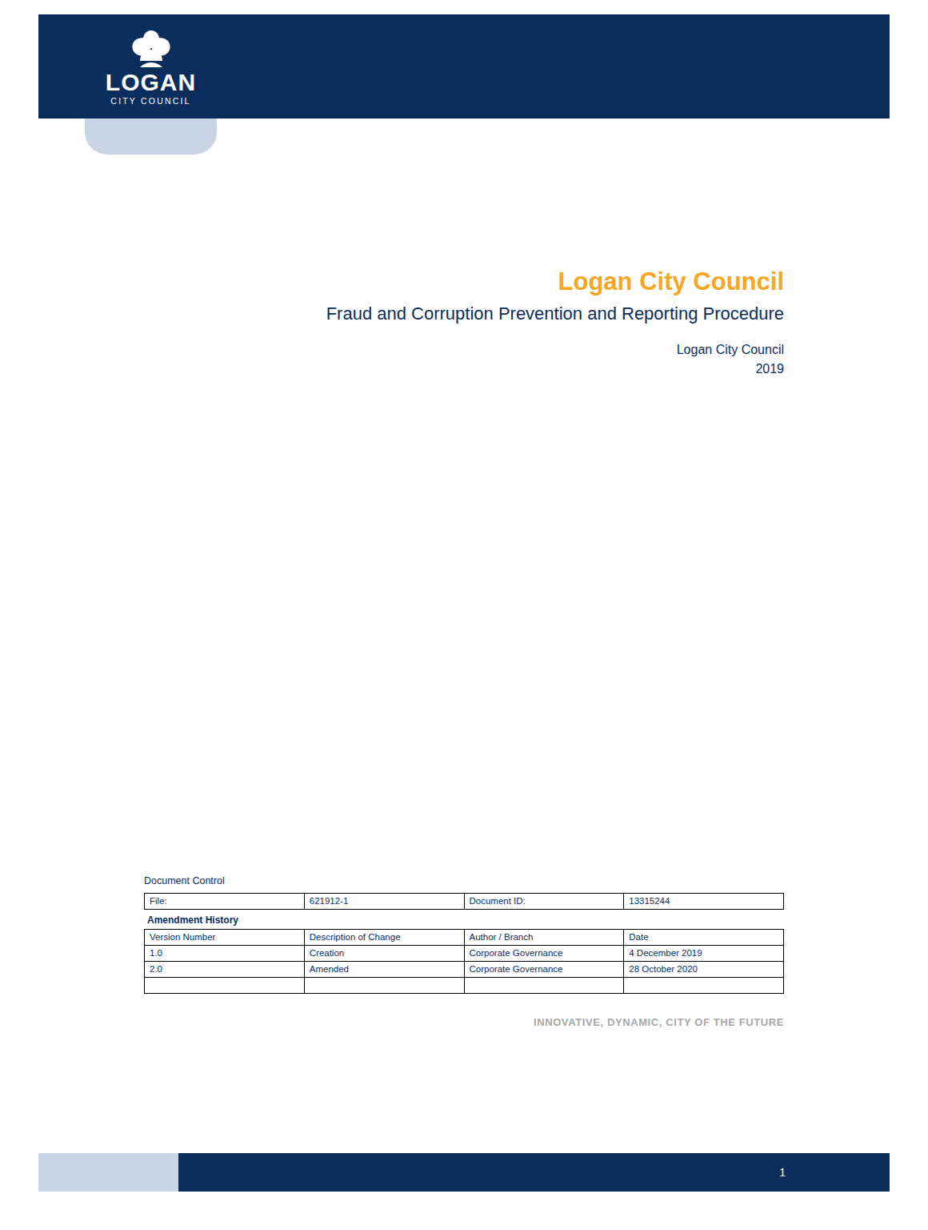LOGAN
CITY COUNCIL
Logan City Council
Fraud and Corruption Prevention and Reporting Procedure
Logan City Council
2019
Document Control
| File: | 621912-1 | Document ID: | 13315244 |
Amendment History
| Version Number | Description of Change | Author / Branch | Date |
| 1.0 | Creation | Corporate Governance | 4 December 2019 |
| 2.0 | Amended | Corporate Governance | 28 October 2020 |
INNOVATIVE, DYNAMIC, CITY OF THE FUTURE
1